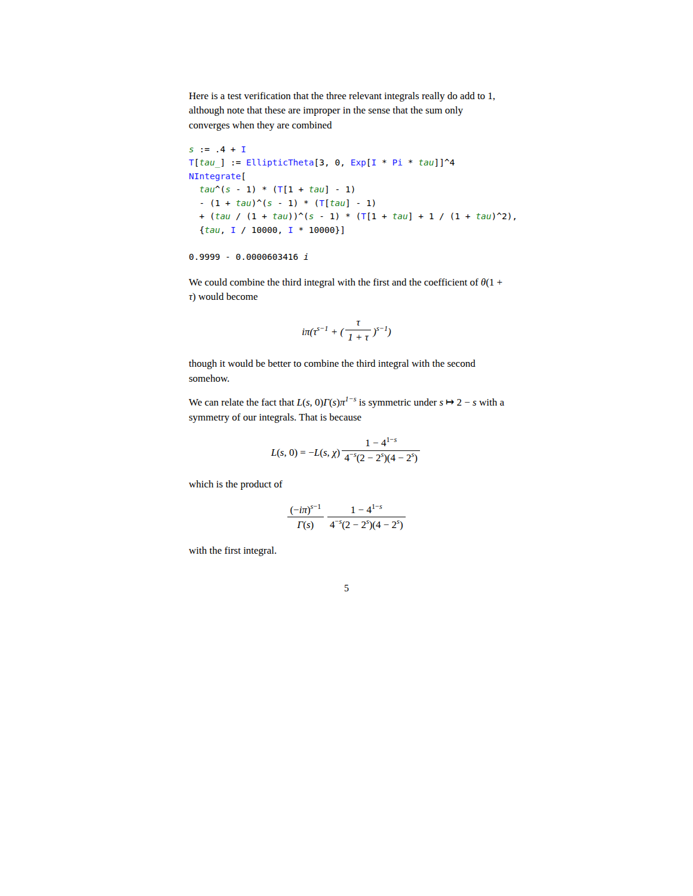Here is a test verification that the three relevant integrals really do add to 1, although note that these are improper in the sense that the sum only converges when they are combined
s := .4 + I T[tau_] := EllipticTheta[3, 0, Exp[I * Pi * tau]]^4 NIntegrate[ tau^(s - 1) * (T[1 + tau] - 1) - (1 + tau)^(s - 1) * (T[tau] - 1) + (tau / (1 + tau))^(s - 1) * (T[1 + tau] + 1 / (1 + tau)^2), {tau, I / 10000, I * 10000}] 0.9999 - 0.0000603416 i
We could combine the third integral with the first and the coefficient of θ(1 + τ) would become
iπ(τs−1 + (τ 1 + τ)s−1)
though it would be better to combine the third integral with the second somehow.
We can relate the fact that L(s, 0)Γ(s)π1−s is symmetric under s ↦ 2 − s with a symmetry of our integrals. That is because
L(s, 0) = −L(s, χ)1 − 41−s 4−s(2 − 2s)(4 − 2s)
which is the product of
(−iπ)s−1 Γ(s) 1 − 41−s 4−s(2 − 2s)(4 − 2s)
with the first integral.
5